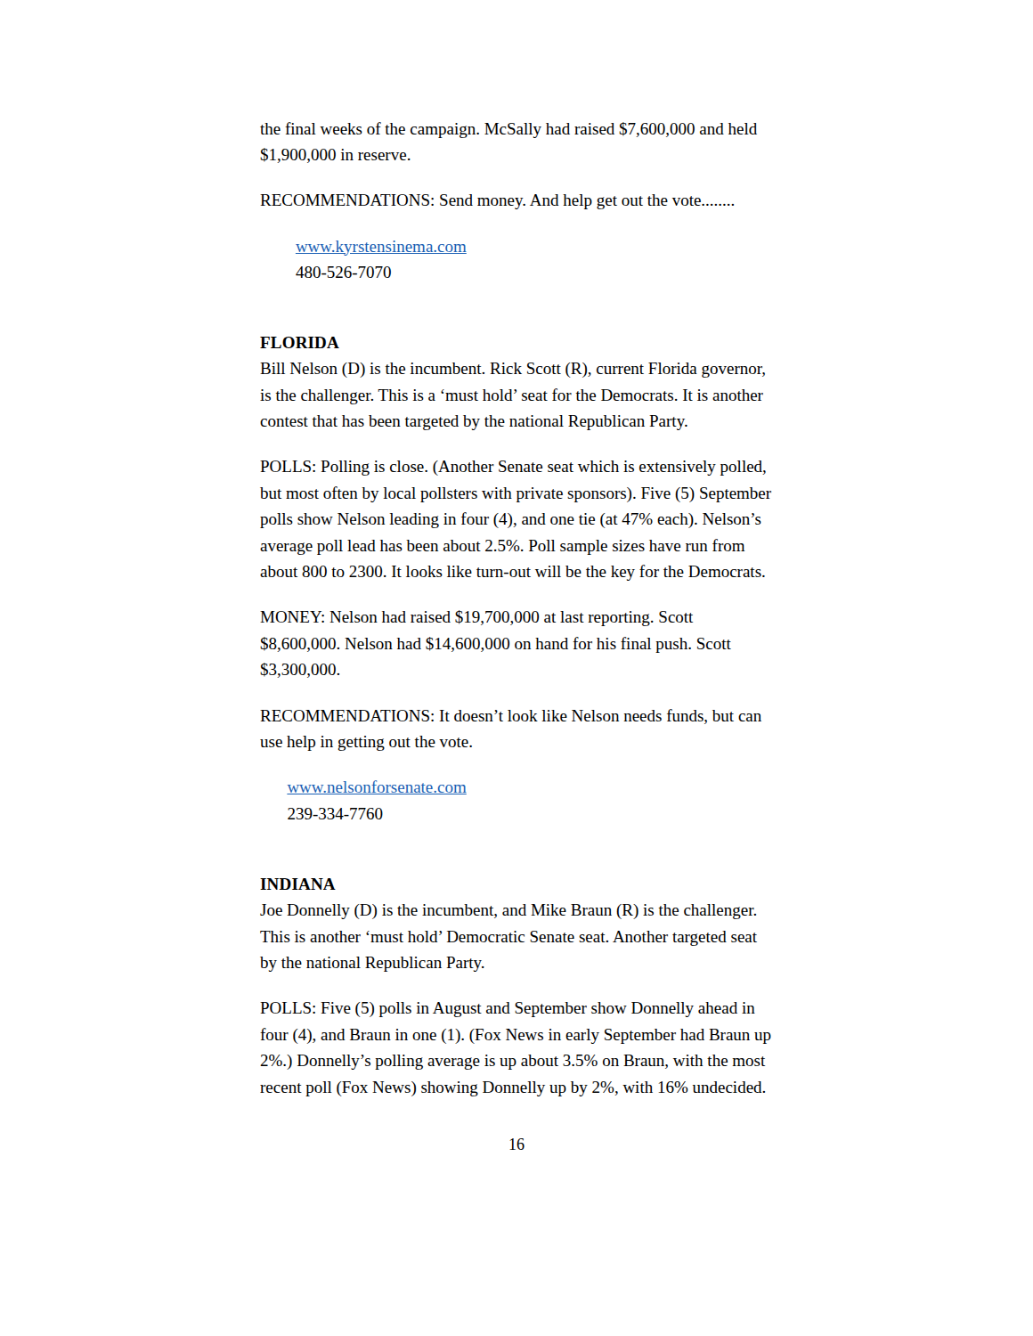the final weeks of the campaign. McSally had raised $7,600,000 and held $1,900,000 in reserve.
RECOMMENDATIONS: Send money. And help get out the vote........
www.kyrstensinema.com 480-526-7070
FLORIDA
Bill Nelson (D) is the incumbent. Rick Scott (R), current Florida governor, is the challenger. This is a ‘must hold’ seat for the Democrats. It is another contest that has been targeted by the national Republican Party.
POLLS: Polling is close. (Another Senate seat which is extensively polled, but most often by local pollsters with private sponsors). Five (5) September polls show Nelson leading in four (4), and one tie (at 47% each). Nelson’s average poll lead has been about 2.5%. Poll sample sizes have run from about 800 to 2300. It looks like turn-out will be the key for the Democrats.
MONEY: Nelson had raised $19,700,000 at last reporting. Scott $8,600,000. Nelson had $14,600,000 on hand for his final push. Scott $3,300,000.
RECOMMENDATIONS: It doesn’t look like Nelson needs funds, but can use help in getting out the vote.
www.nelsonforsenate.com 239-334-7760
INDIANA
Joe Donnelly (D) is the incumbent, and Mike Braun (R) is the challenger. This is another ‘must hold’ Democratic Senate seat. Another targeted seat by the national Republican Party.
POLLS: Five (5) polls in August and September show Donnelly ahead in four (4), and Braun in one (1). (Fox News in early September had Braun up 2%.) Donnelly’s polling average is up about 3.5% on Braun, with the most recent poll (Fox News) showing Donnelly up by 2%, with 16% undecided.
16